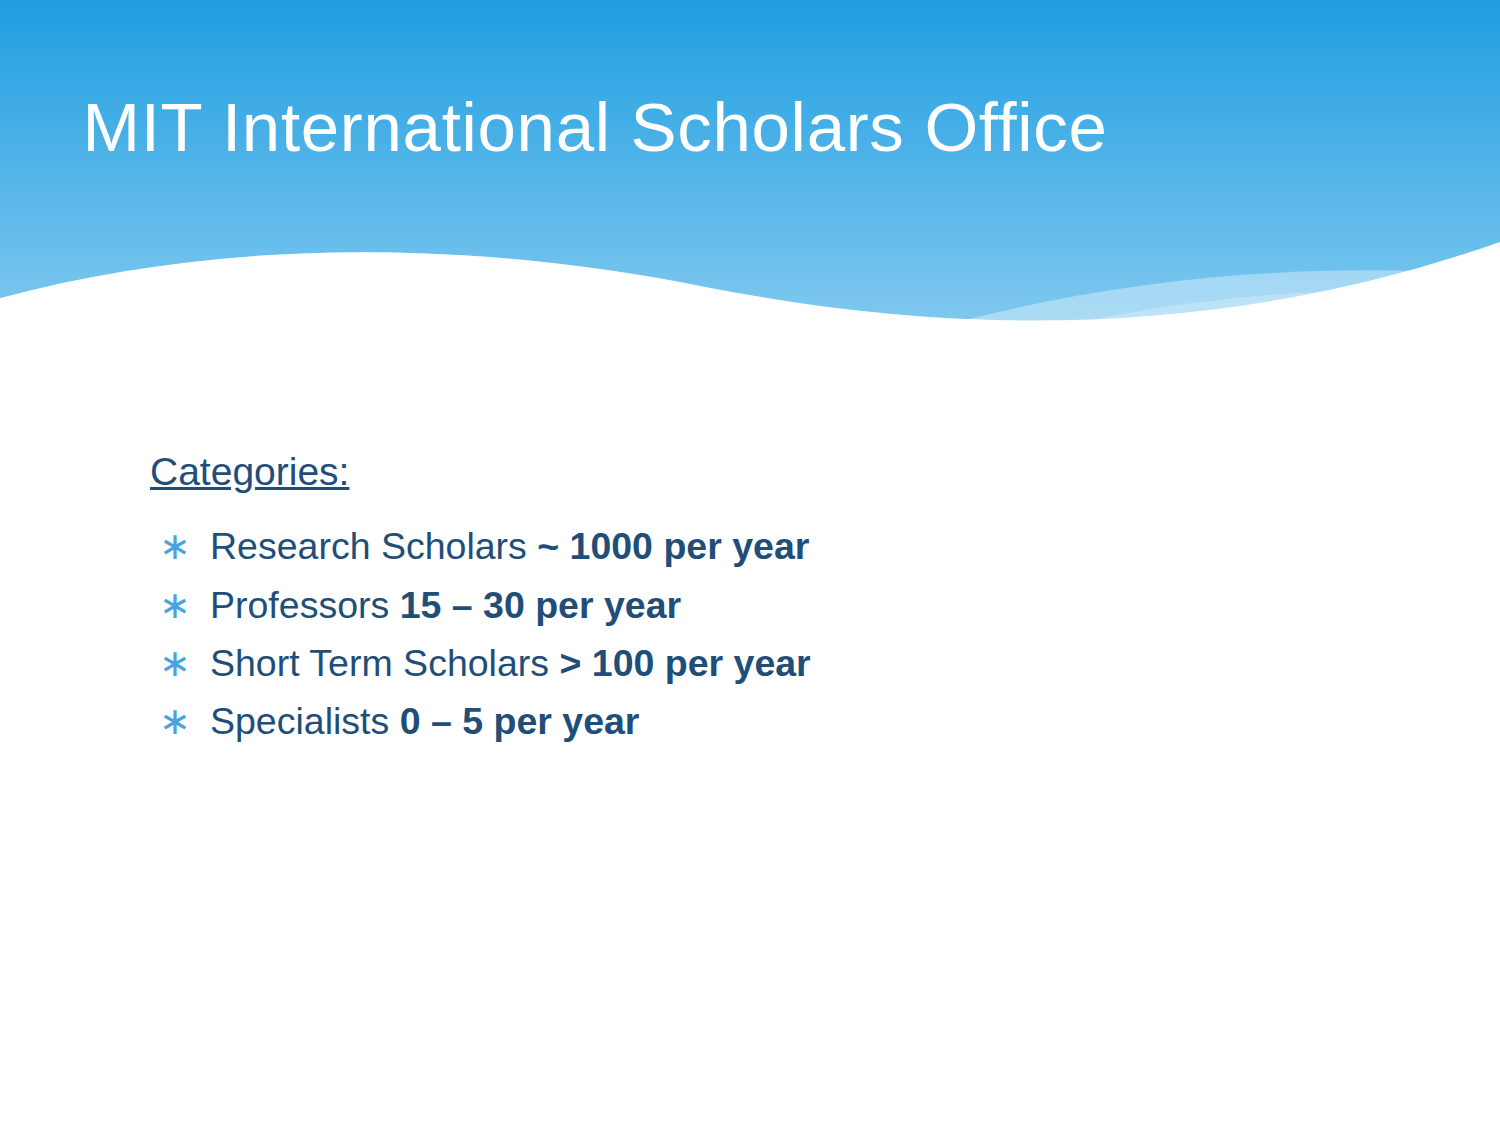MIT International Scholars Office
Categories:
Research Scholars ~ 1000 per year
Professors 15 – 30 per year
Short Term Scholars > 100 per year
Specialists 0 – 5 per year